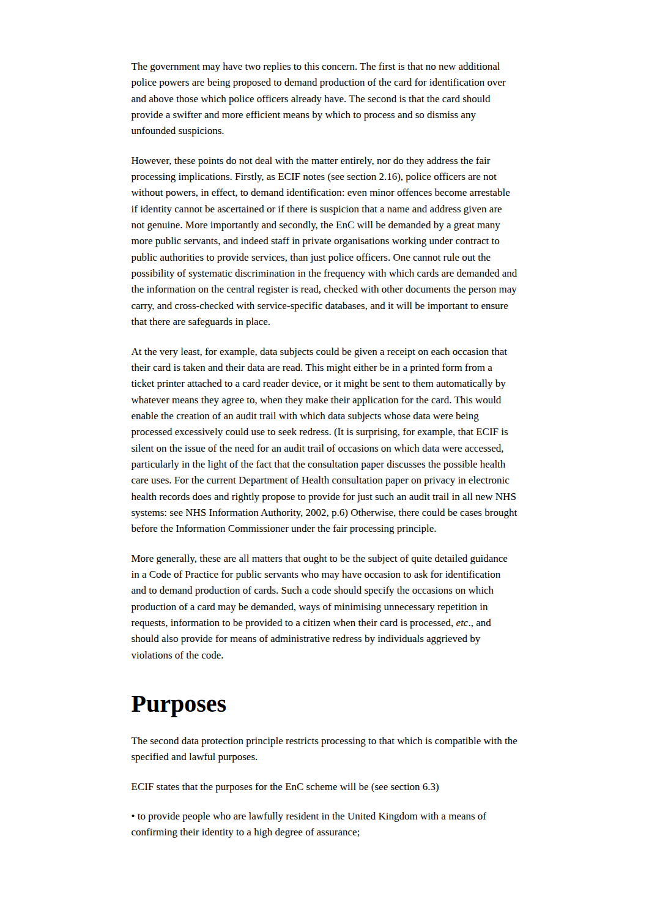The government may have two replies to this concern. The first is that no new additional police powers are being proposed to demand production of the card for identification over and above those which police officers already have. The second is that the card should provide a swifter and more efficient means by which to process and so dismiss any unfounded suspicions.
However, these points do not deal with the matter entirely, nor do they address the fair processing implications. Firstly, as ECIF notes (see section 2.16), police officers are not without powers, in effect, to demand identification: even minor offences become arrestable if identity cannot be ascertained or if there is suspicion that a name and address given are not genuine. More importantly and secondly, the EnC will be demanded by a great many more public servants, and indeed staff in private organisations working under contract to public authorities to provide services, than just police officers. One cannot rule out the possibility of systematic discrimination in the frequency with which cards are demanded and the information on the central register is read, checked with other documents the person may carry, and cross-checked with service-specific databases, and it will be important to ensure that there are safeguards in place.
At the very least, for example, data subjects could be given a receipt on each occasion that their card is taken and their data are read. This might either be in a printed form from a ticket printer attached to a card reader device, or it might be sent to them automatically by whatever means they agree to, when they make their application for the card. This would enable the creation of an audit trail with which data subjects whose data were being processed excessively could use to seek redress. (It is surprising, for example, that ECIF is silent on the issue of the need for an audit trail of occasions on which data were accessed, particularly in the light of the fact that the consultation paper discusses the possible health care uses. For the current Department of Health consultation paper on privacy in electronic health records does and rightly propose to provide for just such an audit trail in all new NHS systems: see NHS Information Authority, 2002, p.6) Otherwise, there could be cases brought before the Information Commissioner under the fair processing principle.
More generally, these are all matters that ought to be the subject of quite detailed guidance in a Code of Practice for public servants who may have occasion to ask for identification and to demand production of cards. Such a code should specify the occasions on which production of a card may be demanded, ways of minimising unnecessary repetition in requests, information to be provided to a citizen when their card is processed, etc., and should also provide for means of administrative redress by individuals aggrieved by violations of the code.
Purposes
The second data protection principle restricts processing to that which is compatible with the specified and lawful purposes.
ECIF states that the purposes for the EnC scheme will be (see section 6.3)
• to provide people who are lawfully resident in the United Kingdom with a means of confirming their identity to a high degree of assurance;